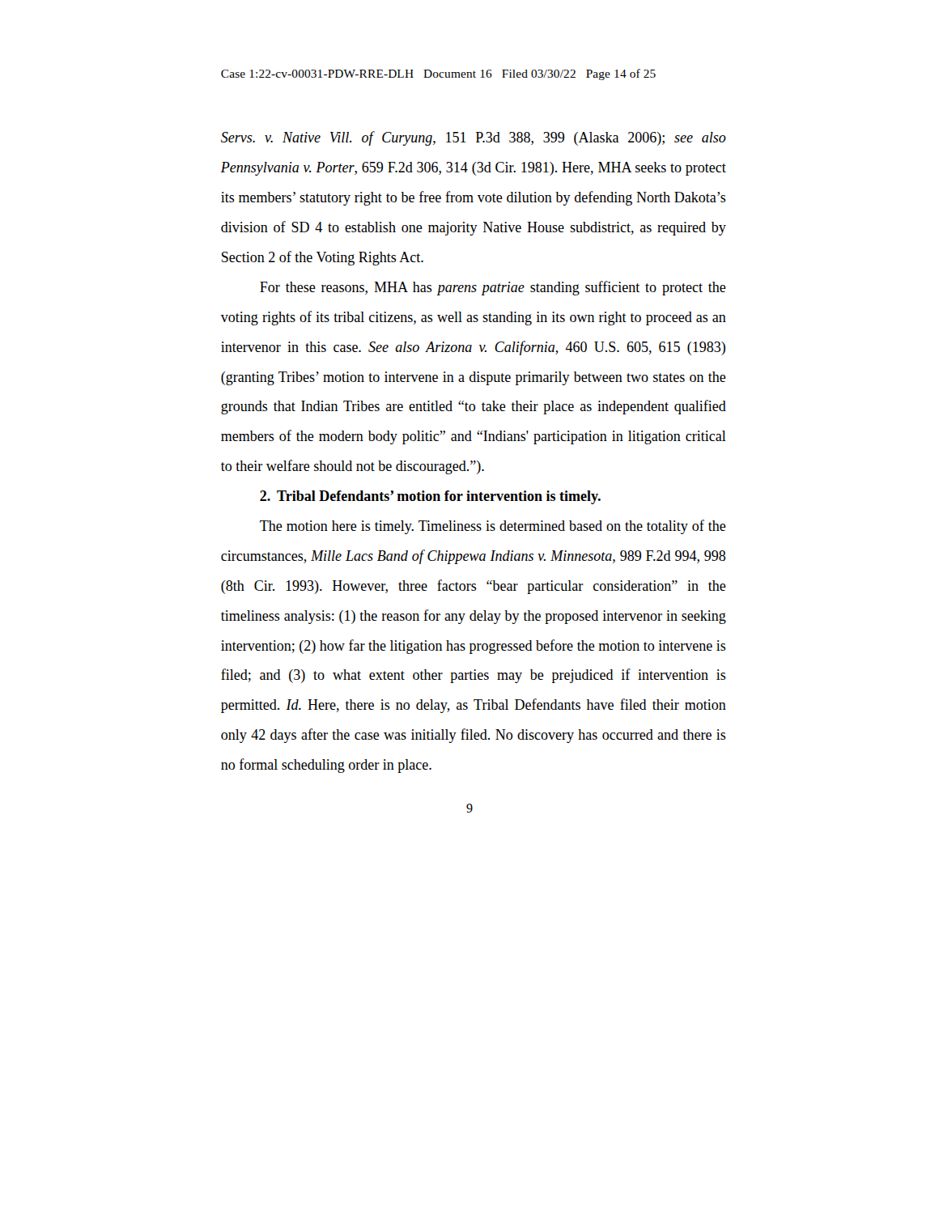Case 1:22-cv-00031-PDW-RRE-DLH Document 16 Filed 03/30/22 Page 14 of 25
Servs. v. Native Vill. of Curyung, 151 P.3d 388, 399 (Alaska 2006); see also Pennsylvania v. Porter, 659 F.2d 306, 314 (3d Cir. 1981). Here, MHA seeks to protect its members’ statutory right to be free from vote dilution by defending North Dakota’s division of SD 4 to establish one majority Native House subdistrict, as required by Section 2 of the Voting Rights Act.
For these reasons, MHA has parens patriae standing sufficient to protect the voting rights of its tribal citizens, as well as standing in its own right to proceed as an intervenor in this case. See also Arizona v. California, 460 U.S. 605, 615 (1983) (granting Tribes’ motion to intervene in a dispute primarily between two states on the grounds that Indian Tribes are entitled “to take their place as independent qualified members of the modern body politic” and “Indians' participation in litigation critical to their welfare should not be discouraged.”).
2. Tribal Defendants’ motion for intervention is timely.
The motion here is timely. Timeliness is determined based on the totality of the circumstances, Mille Lacs Band of Chippewa Indians v. Minnesota, 989 F.2d 994, 998 (8th Cir. 1993). However, three factors “bear particular consideration” in the timeliness analysis: (1) the reason for any delay by the proposed intervenor in seeking intervention; (2) how far the litigation has progressed before the motion to intervene is filed; and (3) to what extent other parties may be prejudiced if intervention is permitted. Id. Here, there is no delay, as Tribal Defendants have filed their motion only 42 days after the case was initially filed. No discovery has occurred and there is no formal scheduling order in place.
9